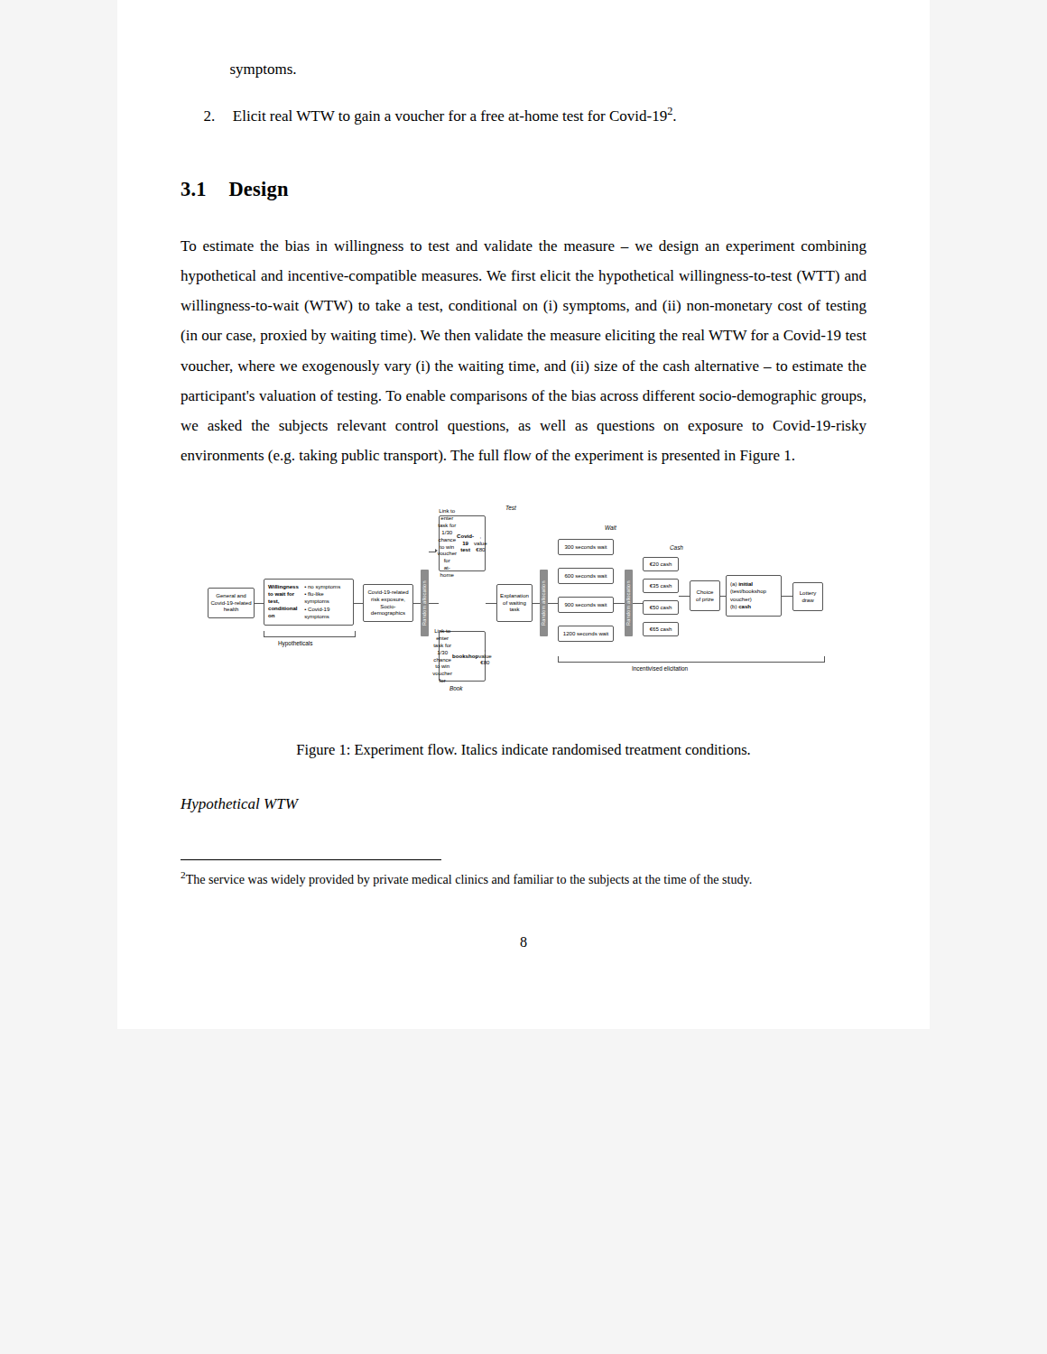symptoms.
2. Elicit real WTW to gain a voucher for a free at-home test for Covid-192.
3.1 Design
To estimate the bias in willingness to test and validate the measure – we design an experiment combining hypothetical and incentive-compatible measures. We first elicit the hypothetical willingness-to-test (WTT) and willingness-to-wait (WTW) to take a test, conditional on (i) symptoms, and (ii) non-monetary cost of testing (in our case, proxied by waiting time). We then validate the measure eliciting the real WTW for a Covid-19 test voucher, where we exogenously vary (i) the waiting time, and (ii) size of the cash alternative – to estimate the participant's valuation of testing. To enable comparisons of the bias across different socio-demographic groups, we asked the subjects relevant control questions, as well as questions on exposure to Covid-19-risky environments (e.g. taking public transport). The full flow of the experiment is presented in Figure 1.
Test
Wait
Cash
General and
Covid-19-related
health
Willingness
to wait for
test,
conditional
on
• no symptoms
• flu-like symptoms
• Covid-19 symptoms
Covid-19-related
risk exposure,
Socio-
demographics
Random allocation
Link to enter
task for 1/30
chance to win
voucher for
at-home
Covid-19
test, value
€80
Link to enter
task for 1/30
chance to win
voucher for
bookshop,
value €80
Explanation
of waiting
task
Random allocation
300 seconds wait
600 seconds wait
900 seconds wait
1200 seconds wait
Random allocation
€20 cash
€35 cash
€50 cash
€65 cash
Choice
of prize
(a) initial
(test/bookshop
voucher)
(b) cash
Lottery
draw
Hypotheticals
Incentivised elicitation
Book
Figure 1: Experiment flow. Italics indicate randomised treatment conditions.
Hypothetical WTW
2The service was widely provided by private medical clinics and familiar to the subjects at the time of the study.
8